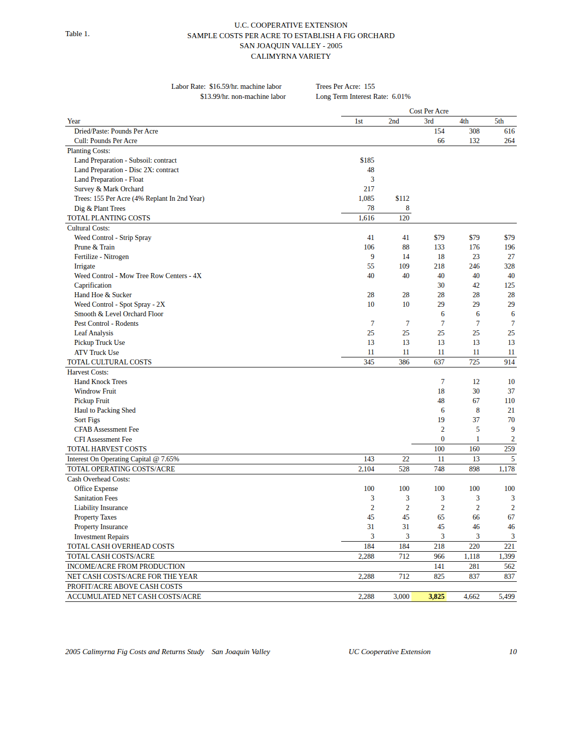Table 1.
U.C. COOPERATIVE EXTENSION
SAMPLE COSTS PER ACRE TO ESTABLISH A FIG ORCHARD
SAN JOAQUIN VALLEY - 2005
CALIMYRNA VARIETY
Labor Rate: $16.59/hr. machine labor
$13.99/hr. non-machine labor
Trees Per Acre: 155
Long Term Interest Rate: 6.01%
| | Cost Per Acre |
| Year | 1st | 2nd | 3rd | 4th | 5th |
| Dried/Paste: Pounds Per Acre | | | 154 | 308 | 616 |
| Cull: Pounds Per Acre | | | 66 | 132 | 264 |
| Planting Costs: | | | | | |
| Land Preparation - Subsoil: contract | $185 | | | | |
| Land Preparation - Disc 2X: contract | 48 | | | | |
| Land Preparation - Float | 3 | | | | |
| Survey & Mark Orchard | 217 | | | | |
| Trees: 155 Per Acre (4% Replant In 2nd Year) | 1,085 | $112 | | | |
| Dig & Plant Trees | 78 | 8 | | | |
| TOTAL PLANTING COSTS | 1,616 | 120 | | | |
| Cultural Costs: | | | | | |
| Weed Control - Strip Spray | 41 | 41 | $79 | $79 | $79 |
| Prune & Train | 106 | 88 | 133 | 176 | 196 |
| Fertilize - Nitrogen | 9 | 14 | 18 | 23 | 27 |
| Irrigate | 55 | 109 | 218 | 246 | 328 |
| Weed Control - Mow Tree Row Centers - 4X | 40 | 40 | 40 | 40 | 40 |
| Caprification | | | 30 | 42 | 125 |
| Hand Hoe & Sucker | 28 | 28 | 28 | 28 | 28 |
| Weed Control - Spot Spray - 2X | 10 | 10 | 29 | 29 | 29 |
| Smooth & Level Orchard Floor | | | 6 | 6 | 6 |
| Pest Control - Rodents | 7 | 7 | 7 | 7 | 7 |
| Leaf Analysis | 25 | 25 | 25 | 25 | 25 |
| Pickup Truck Use | 13 | 13 | 13 | 13 | 13 |
| ATV Truck Use | 11 | 11 | 11 | 11 | 11 |
| TOTAL CULTURAL COSTS | 345 | 386 | 637 | 725 | 914 |
| Harvest Costs: | | | | | |
| Hand Knock Trees | | | 7 | 12 | 10 |
| Windrow Fruit | | | 18 | 30 | 37 |
| Pickup Fruit | | | 48 | 67 | 110 |
| Haul to Packing Shed | | | 6 | 8 | 21 |
| Sort Figs | | | 19 | 37 | 70 |
| CFAB Assessment Fee | | | 2 | 5 | 9 |
| CFI Assessment Fee | | | 0 | 1 | 2 |
| TOTAL HARVEST COSTS | | | 100 | 160 | 259 |
| Interest On Operating Capital @ 7.65% | 143 | 22 | 11 | 13 | 5 |
| TOTAL OPERATING COSTS/ACRE | 2,104 | 528 | 748 | 898 | 1,178 |
| Cash Overhead Costs: | | | | | |
| Office Expense | 100 | 100 | 100 | 100 | 100 |
| Sanitation Fees | 3 | 3 | 3 | 3 | 3 |
| Liability Insurance | 2 | 2 | 2 | 2 | 2 |
| Property Taxes | 45 | 45 | 65 | 66 | 67 |
| Property Insurance | 31 | 31 | 45 | 46 | 46 |
| Investment Repairs | 3 | 3 | 3 | 3 | 3 |
| TOTAL CASH OVERHEAD COSTS | 184 | 184 | 218 | 220 | 221 |
| TOTAL CASH COSTS/ACRE | 2,288 | 712 | 966 | 1,118 | 1,399 |
| INCOME/ACRE FROM PRODUCTION | | | 141 | 281 | 562 |
| NET CASH COSTS/ACRE FOR THE YEAR | 2,288 | 712 | 825 | 837 | 837 |
| PROFIT/ACRE ABOVE CASH COSTS | | | | | |
| ACCUMULATED NET CASH COSTS/ACRE | 2,288 | 3,000 | 3,825 | 4,662 | 5,499 |
2005 Calimyrna Fig Costs and Returns Study San Joaquin Valley UC Cooperative Extension 10